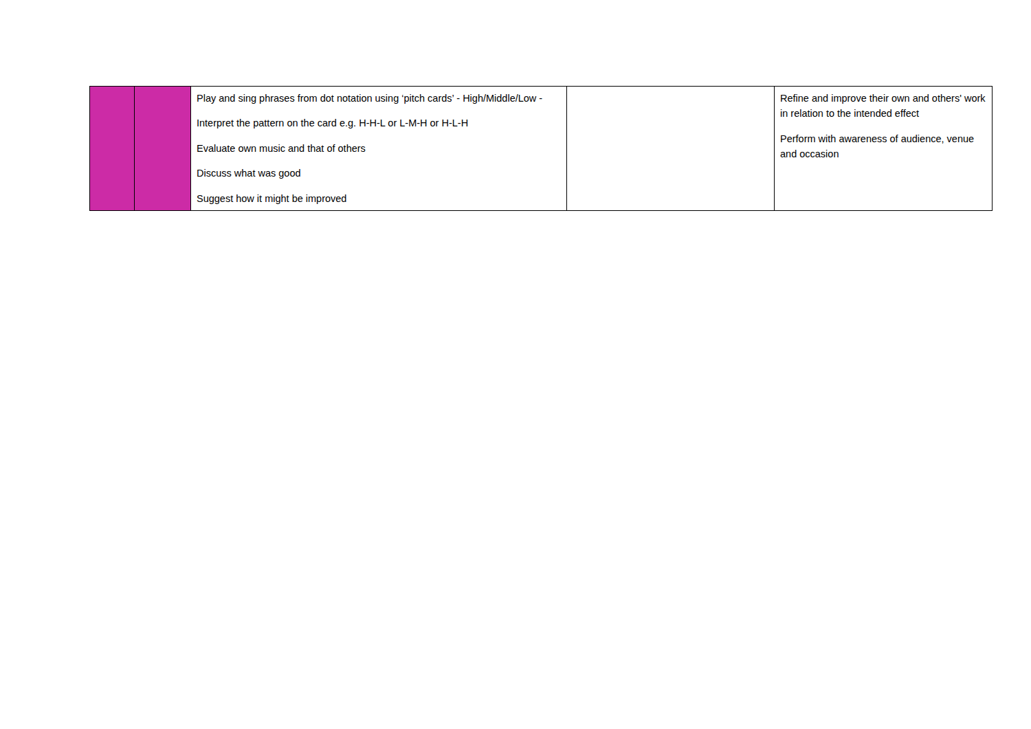| | | Play and sing phrases from dot notation using ‘pitch cards’ - High/Middle/Low - Interpret the pattern on the card e.g. H-H-L or L-M-H or H-L-H Evaluate own music and that of others Discuss what was good Suggest how it might be improved | | Refine and improve their own and others' work in relation to the intended effect Perform with awareness of audience, venue and occasion |